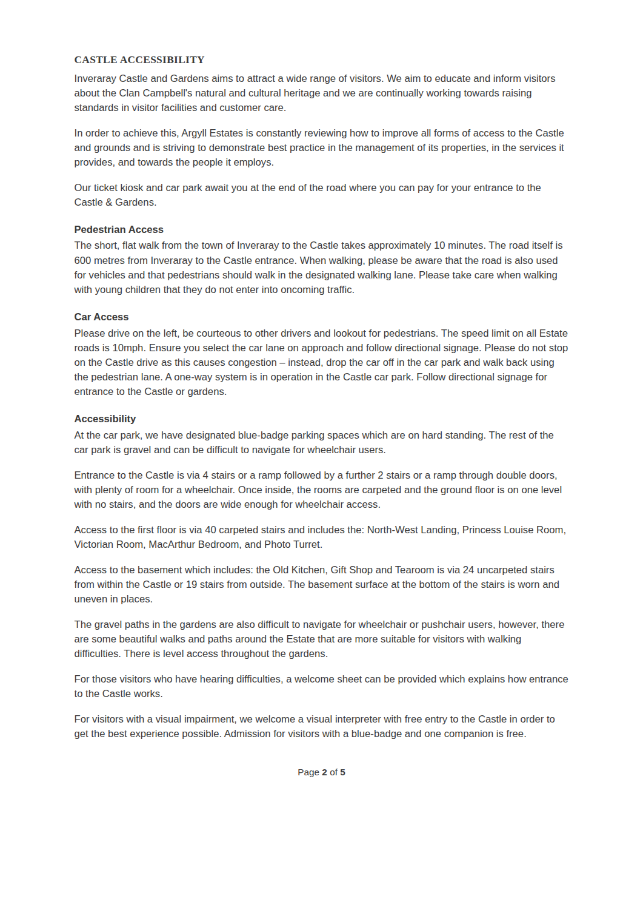CASTLE ACCESSIBILITY
Inveraray Castle and Gardens aims to attract a wide range of visitors. We aim to educate and inform visitors about the Clan Campbell's natural and cultural heritage and we are continually working towards raising standards in visitor facilities and customer care.
In order to achieve this, Argyll Estates is constantly reviewing how to improve all forms of access to the Castle and grounds and is striving to demonstrate best practice in the management of its properties, in the services it provides, and towards the people it employs.
Our ticket kiosk and car park await you at the end of the road where you can pay for your entrance to the Castle & Gardens.
Pedestrian Access
The short, flat walk from the town of Inveraray to the Castle takes approximately 10 minutes. The road itself is 600 metres from Inveraray to the Castle entrance. When walking, please be aware that the road is also used for vehicles and that pedestrians should walk in the designated walking lane. Please take care when walking with young children that they do not enter into oncoming traffic.
Car Access
Please drive on the left, be courteous to other drivers and lookout for pedestrians. The speed limit on all Estate roads is 10mph. Ensure you select the car lane on approach and follow directional signage. Please do not stop on the Castle drive as this causes congestion – instead, drop the car off in the car park and walk back using the pedestrian lane. A one-way system is in operation in the Castle car park. Follow directional signage for entrance to the Castle or gardens.
Accessibility
At the car park, we have designated blue-badge parking spaces which are on hard standing. The rest of the car park is gravel and can be difficult to navigate for wheelchair users.
Entrance to the Castle is via 4 stairs or a ramp followed by a further 2 stairs or a ramp through double doors, with plenty of room for a wheelchair. Once inside, the rooms are carpeted and the ground floor is on one level with no stairs, and the doors are wide enough for wheelchair access.
Access to the first floor is via 40 carpeted stairs and includes the: North-West Landing, Princess Louise Room, Victorian Room, MacArthur Bedroom, and Photo Turret.
Access to the basement which includes: the Old Kitchen, Gift Shop and Tearoom is via 24 uncarpeted stairs from within the Castle or 19 stairs from outside. The basement surface at the bottom of the stairs is worn and uneven in places.
The gravel paths in the gardens are also difficult to navigate for wheelchair or pushchair users, however, there are some beautiful walks and paths around the Estate that are more suitable for visitors with walking difficulties. There is level access throughout the gardens.
For those visitors who have hearing difficulties, a welcome sheet can be provided which explains how entrance to the Castle works.
For visitors with a visual impairment, we welcome a visual interpreter with free entry to the Castle in order to get the best experience possible. Admission for visitors with a blue-badge and one companion is free.
Page 2 of 5